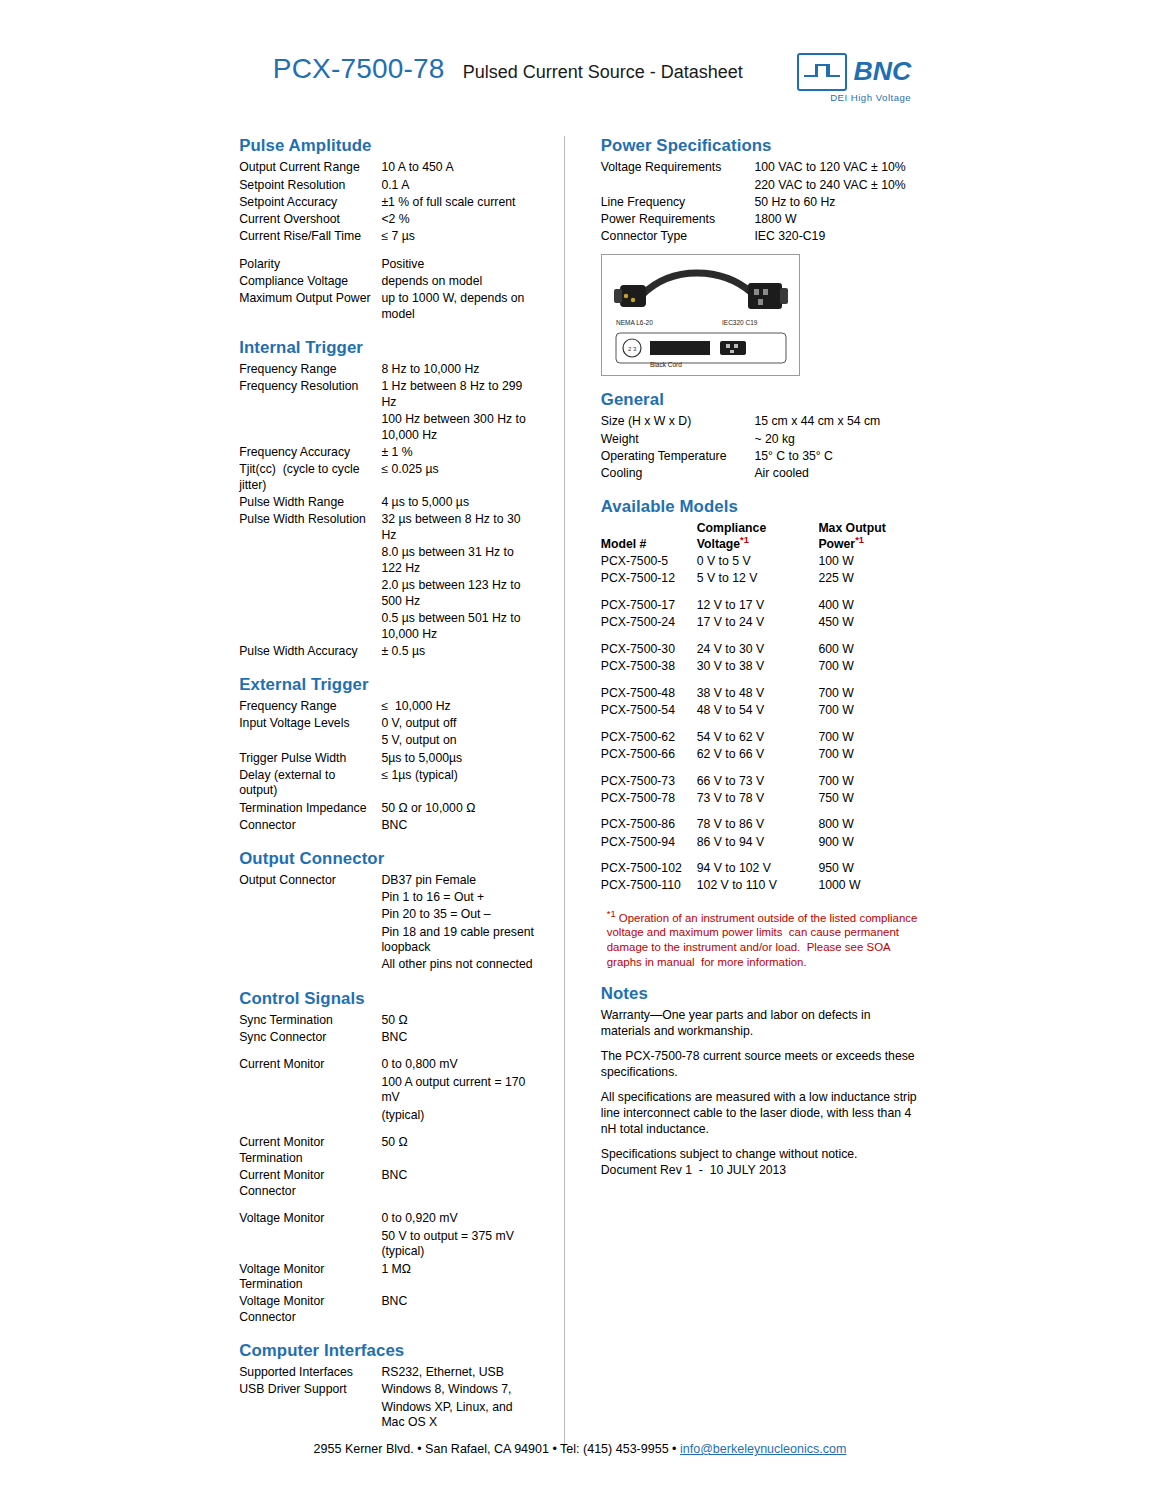PCX-7500-78 Pulsed Current Source - Datasheet
BNC
DEI High Voltage
Pulse Amplitude
| Output Current Range | 10 A to 450 A |
| Setpoint Resolution | 0.1 A |
| Setpoint Accuracy | ±1 % of full scale current |
| Current Overshoot | <2 % |
| Current Rise/Fall Time | ≤ 7 µs |
| Polarity | Positive |
| Compliance Voltage | depends on model |
| Maximum Output Power | up to 1000 W, depends on model |
Internal Trigger
| Frequency Range | 8 Hz to 10,000 Hz |
| Frequency Resolution | 1 Hz between 8 Hz to 299 Hz |
| | 100 Hz between 300 Hz to 10,000 Hz |
| Frequency Accuracy | ± 1 % |
| Tjit(cc) (cycle to cycle jitter) | ≤ 0.025 µs |
| Pulse Width Range | 4 µs to 5,000 µs |
| Pulse Width Resolution | 32 µs between 8 Hz to 30 Hz |
| | 8.0 µs between 31 Hz to 122 Hz |
| | 2.0 µs between 123 Hz to 500 Hz |
| | 0.5 µs between 501 Hz to 10,000 Hz |
| Pulse Width Accuracy | ± 0.5 µs |
External Trigger
| Frequency Range | ≤ 10,000 Hz |
| Input Voltage Levels | 0 V, output off |
| | 5 V, output on |
| Trigger Pulse Width | 5µs to 5,000µs |
| Delay (external to output) | ≤ 1µs (typical) |
| Termination Impedance | 50 Ω or 10,000 Ω |
| Connector | BNC |
Output Connector
| Output Connector | DB37 pin Female |
| | Pin 1 to 16 = Out + |
| | Pin 20 to 35 = Out – |
| | Pin 18 and 19 cable present loopback |
| | All other pins not connected |
Control Signals
| Sync Termination | 50 Ω |
| Sync Connector | BNC |
| Current Monitor | 0 to 0,800 mV |
| | 100 A output current = 170 mV |
| | (typical) |
| Current Monitor Termination | 50 Ω |
| Current Monitor Connector | BNC |
| Voltage Monitor | 0 to 0,920 mV |
| | 50 V to output = 375 mV (typical) |
| Voltage Monitor Termination | 1 MΩ |
| Voltage Monitor Connector | BNC |
Computer Interfaces
| Supported Interfaces | RS232, Ethernet, USB |
| USB Driver Support | Windows 8, Windows 7, |
| | Windows XP, Linux, and Mac OS X |
Power Specifications
| Voltage Requirements | 100 VAC to 120 VAC ± 10% |
| | 220 VAC to 240 VAC ± 10% |
| Line Frequency | 50 Hz to 60 Hz |
| Power Requirements | 1800 W |
| Connector Type | IEC 320-C19 |
NEMA L6-20 IEC320 C19 2 3 Black Cord
General
| Size (H x W x D) | 15 cm x 44 cm x 54 cm |
| Weight | ~ 20 kg |
| Operating Temperature | 15° C to 35° C |
| Cooling | Air cooled |
Available Models
| Model # | Compliance Voltage *1 | Max Output Power *1 |
| --- | --- | --- |
| PCX-7500-5 | 0 V to 5 V | 100 W |
| PCX-7500-12 | 5 V to 12 V | 225 W |
| PCX-7500-17 | 12 V to 17 V | 400 W |
| PCX-7500-24 | 17 V to 24 V | 450 W |
| PCX-7500-30 | 24 V to 30 V | 600 W |
| PCX-7500-38 | 30 V to 38 V | 700 W |
| PCX-7500-48 | 38 V to 48 V | 700 W |
| PCX-7500-54 | 48 V to 54 V | 700 W |
| PCX-7500-62 | 54 V to 62 V | 700 W |
| PCX-7500-66 | 62 V to 66 V | 700 W |
| PCX-7500-73 | 66 V to 73 V | 700 W |
| PCX-7500-78 | 73 V to 78 V | 750 W |
| PCX-7500-86 | 78 V to 86 V | 800 W |
| PCX-7500-94 | 86 V to 94 V | 900 W |
| PCX-7500-102 | 94 V to 102 V | 950 W |
| PCX-7500-110 | 102 V to 110 V | 1000 W |
*1 Operation of an instrument outside of the listed compliance voltage and maximum power limits can cause permanent damage to the instrument and/or load. Please see SOA graphs in manual for more information.
Notes
Warranty—One year parts and labor on defects in materials and workmanship.
The PCX-7500-78 current source meets or exceeds these specifications.
All specifications are measured with a low inductance strip line interconnect cable to the laser diode, with less than 4 nH total inductance.
Specifications subject to change without notice.
Document Rev 1 - 10 JULY 2013
2955 Kerner Blvd. • San Rafael, CA 94901 • Tel: (415) 453-9955 • info@berkeleynucleonics.com